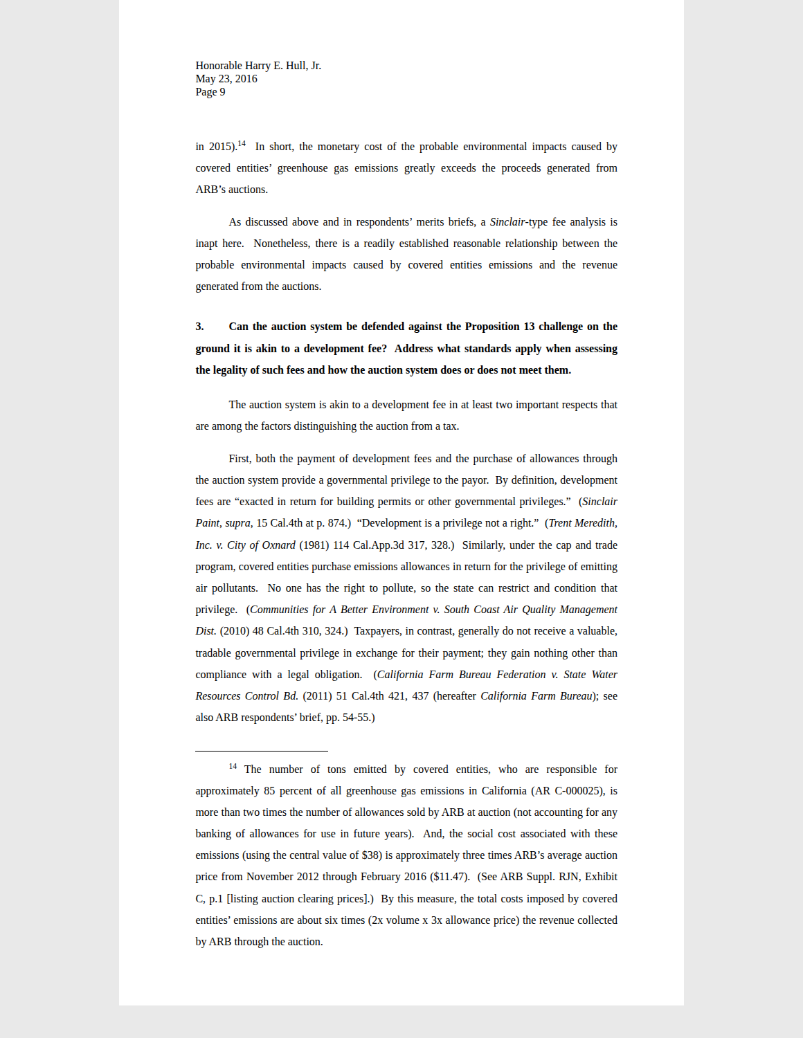Honorable Harry E. Hull, Jr.
May 23, 2016
Page 9
in 2015).14 In short, the monetary cost of the probable environmental impacts caused by covered entities’ greenhouse gas emissions greatly exceeds the proceeds generated from ARB’s auctions.
As discussed above and in respondents’ merits briefs, a Sinclair-type fee analysis is inapt here. Nonetheless, there is a readily established reasonable relationship between the probable environmental impacts caused by covered entities emissions and the revenue generated from the auctions.
3. Can the auction system be defended against the Proposition 13 challenge on the ground it is akin to a development fee? Address what standards apply when assessing the legality of such fees and how the auction system does or does not meet them.
The auction system is akin to a development fee in at least two important respects that are among the factors distinguishing the auction from a tax.
First, both the payment of development fees and the purchase of allowances through the auction system provide a governmental privilege to the payor. By definition, development fees are “exacted in return for building permits or other governmental privileges.” (Sinclair Paint, supra, 15 Cal.4th at p. 874.) “Development is a privilege not a right.” (Trent Meredith, Inc. v. City of Oxnard (1981) 114 Cal.App.3d 317, 328.) Similarly, under the cap and trade program, covered entities purchase emissions allowances in return for the privilege of emitting air pollutants. No one has the right to pollute, so the state can restrict and condition that privilege. (Communities for A Better Environment v. South Coast Air Quality Management Dist. (2010) 48 Cal.4th 310, 324.) Taxpayers, in contrast, generally do not receive a valuable, tradable governmental privilege in exchange for their payment; they gain nothing other than compliance with a legal obligation. (California Farm Bureau Federation v. State Water Resources Control Bd. (2011) 51 Cal.4th 421, 437 (hereafter California Farm Bureau); see also ARB respondents’ brief, pp. 54-55.)
14 The number of tons emitted by covered entities, who are responsible for approximately 85 percent of all greenhouse gas emissions in California (AR C-000025), is more than two times the number of allowances sold by ARB at auction (not accounting for any banking of allowances for use in future years). And, the social cost associated with these emissions (using the central value of $38) is approximately three times ARB’s average auction price from November 2012 through February 2016 ($11.47). (See ARB Suppl. RJN, Exhibit C, p.1 [listing auction clearing prices].) By this measure, the total costs imposed by covered entities’ emissions are about six times (2x volume x 3x allowance price) the revenue collected by ARB through the auction.